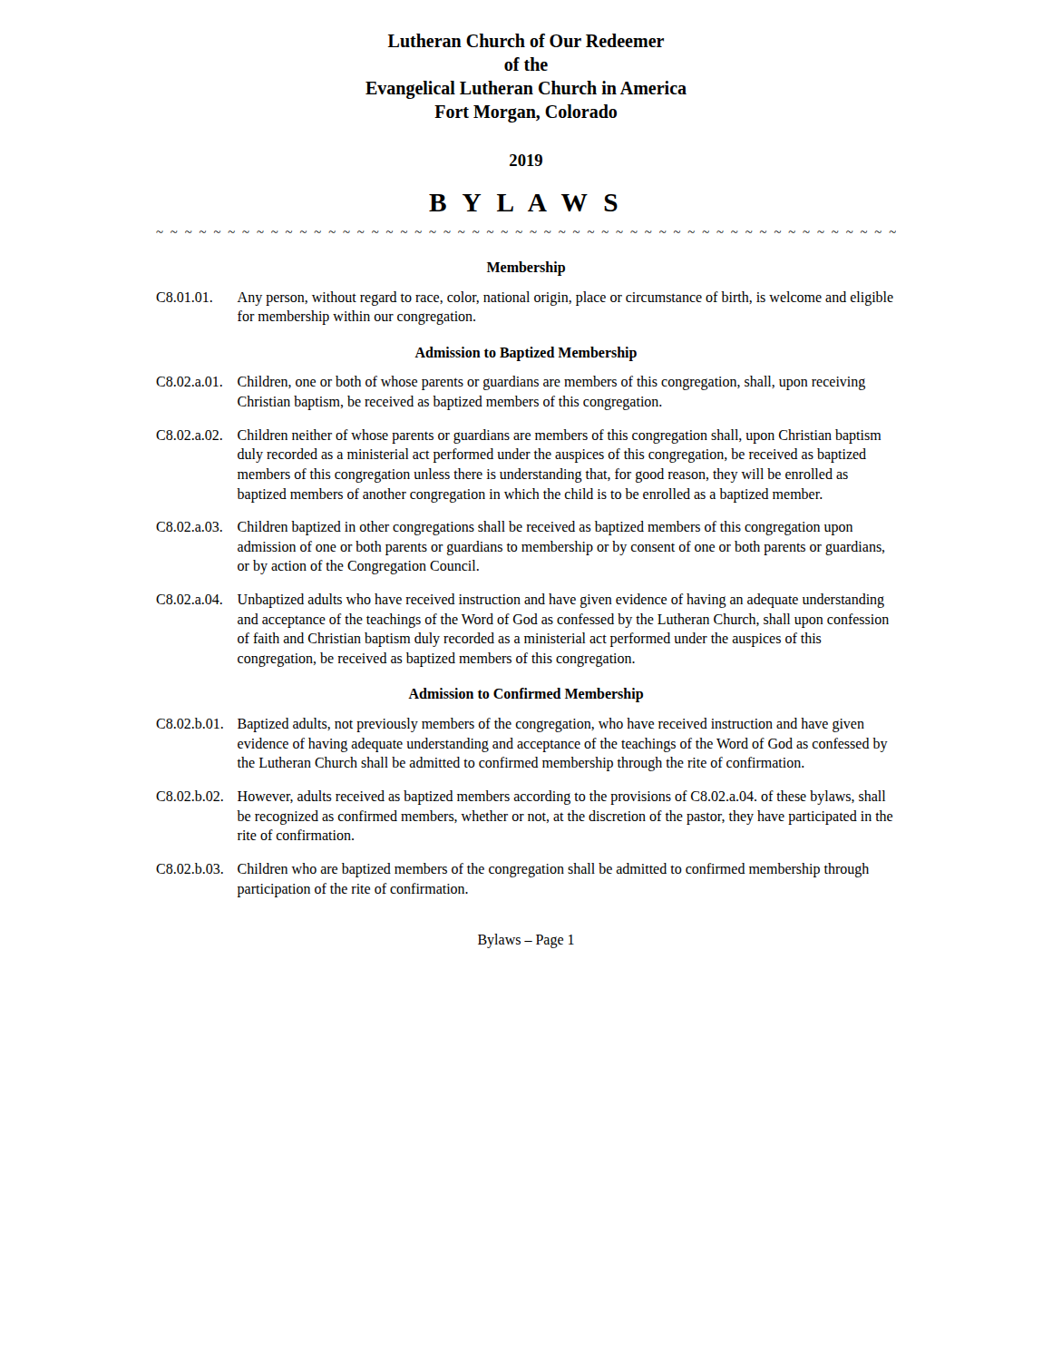Lutheran Church of Our Redeemer of the Evangelical Lutheran Church in America Fort Morgan, Colorado
2019
B Y L A W S
~ ~ ~ ~ ~ ~ ~ ~ ~ ~ ~ ~ ~ ~ ~ ~ ~ ~ ~ ~ ~ ~ ~ ~ ~ ~ ~ ~ ~ ~ ~ ~ ~ ~ ~ ~ ~ ~ ~ ~ ~ ~ ~ ~ ~ ~ ~ ~ ~ ~ ~ ~ ~ ~ ~ ~ ~ ~ ~ ~ ~
Membership
C8.01.01.
Any person, without regard to race, color, national origin, place or circumstance of birth, is welcome and eligible for membership within our congregation.
Admission to Baptized Membership
C8.02.a.01.
Children, one or both of whose parents or guardians are members of this congregation, shall, upon receiving Christian baptism, be received as baptized members of this congregation.
C8.02.a.02.
Children neither of whose parents or guardians are members of this congregation shall, upon Christian baptism duly recorded as a ministerial act performed under the auspices of this congregation, be received as baptized members of this congregation unless there is understanding that, for good reason, they will be enrolled as baptized members of another congregation in which the child is to be enrolled as a baptized member.
C8.02.a.03.
Children baptized in other congregations shall be received as baptized members of this congregation upon admission of one or both parents or guardians to membership or by consent of one or both parents or guardians, or by action of the Congregation Council.
C8.02.a.04.
Unbaptized adults who have received instruction and have given evidence of having an adequate understanding and acceptance of the teachings of the Word of God as confessed by the Lutheran Church, shall upon confession of faith and Christian baptism duly recorded as a ministerial act performed under the auspices of this congregation, be received as baptized members of this congregation.
Admission to Confirmed Membership
C8.02.b.01.
Baptized adults, not previously members of the congregation, who have received instruction and have given evidence of having adequate understanding and acceptance of the teachings of the Word of God as confessed by the Lutheran Church shall be admitted to confirmed membership through the rite of confirmation.
C8.02.b.02.
However, adults received as baptized members according to the provisions of C8.02.a.04. of these bylaws, shall be recognized as confirmed members, whether or not, at the discretion of the pastor, they have participated in the rite of confirmation.
C8.02.b.03.
Children who are baptized members of the congregation shall be admitted to confirmed membership through participation of the rite of confirmation.
Bylaws – Page 1